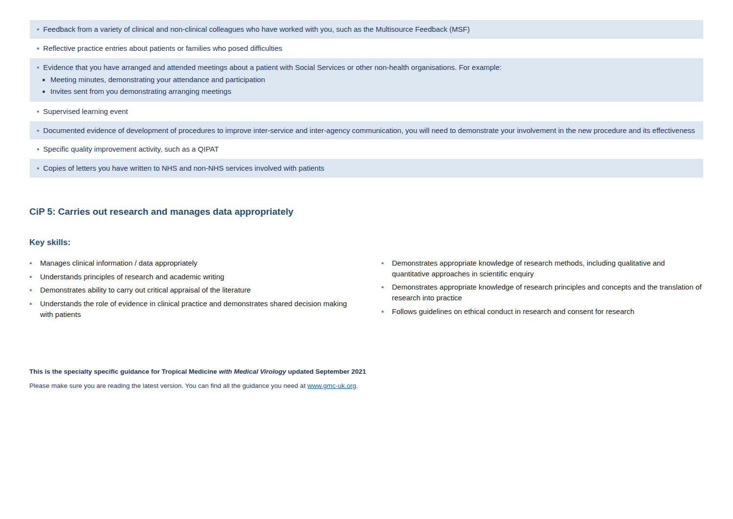| ▪ Feedback from a variety of clinical and non-clinical colleagues who have worked with you, such as the Multisource Feedback (MSF) |
| ▪ Reflective practice entries about patients or families who posed difficulties |
| ▪ Evidence that you have arranged and attended meetings about a patient with Social Services or other non-health organisations. For example: Meeting minutes, demonstrating your attendance and participation Invites sent from you demonstrating arranging meetings |
| ▪ Supervised learning event |
| ▪ Documented evidence of development of procedures to improve inter-service and inter-agency communication, you will need to demonstrate your involvement in the new procedure and its effectiveness |
| ▪ Specific quality improvement activity, such as a QIPAT |
| ▪ Copies of letters you have written to NHS and non-NHS services involved with patients |
CiP 5: Carries out research and manages data appropriately
Key skills:
Manages clinical information / data appropriately
Understands principles of research and academic writing
Demonstrates ability to carry out critical appraisal of the literature
Understands the role of evidence in clinical practice and demonstrates shared decision making with patients
Demonstrates appropriate knowledge of research methods, including qualitative and quantitative approaches in scientific enquiry
Demonstrates appropriate knowledge of research principles and concepts and the translation of research into practice
Follows guidelines on ethical conduct in research and consent for research
This is the specialty specific guidance for Tropical Medicine with Medical Virology updated September 2021
Please make sure you are reading the latest version. You can find all the guidance you need at www.gmc-uk.org.